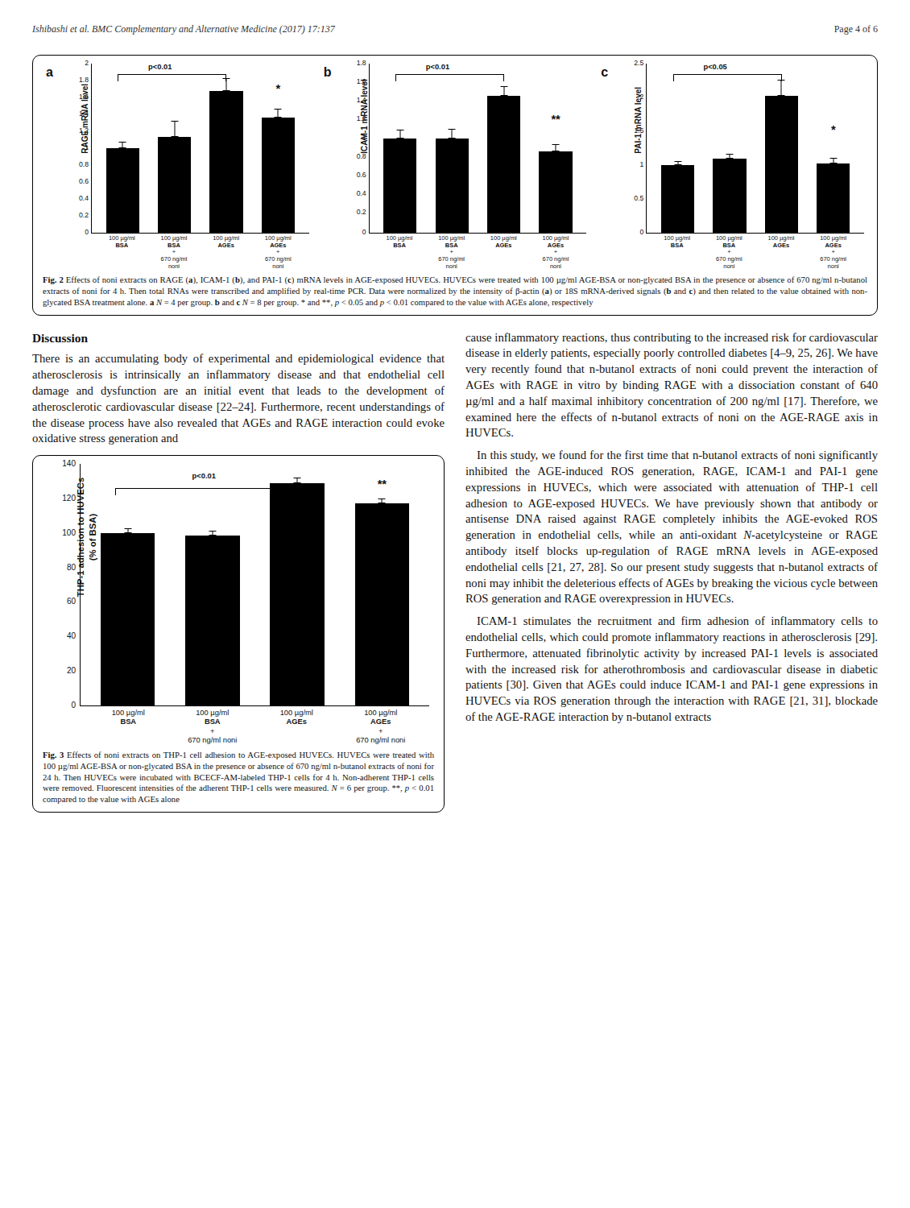Ishibashi et al. BMC Complementary and Alternative Medicine (2017) 17:137
Page 4 of 6
a
RAGE mRNA level
2 1.8 1.6 1.4 1.2 1 0.8 0.6 0.4 0.2 0
p<0.01
*
100 µg/ml
BSA
100 µg/ml
BSA
+
670 ng/ml noni
100 µg/ml
AGEs
100 µg/ml
AGEs
+
670 ng/ml noni
b
ICAM-1 mRNA level
1.8 1.6 1.4 1.2 1 0.8 0.6 0.4 0.2 0
p<0.01
**
100 µg/ml
BSA
100 µg/ml
BSA
+
670 ng/ml noni
100 µg/ml
AGEs
100 µg/ml
AGEs
+
670 ng/ml noni
c
PAI-1 mRNA level
2.5 2 1.5 1 0.5 0
p<0.05
*
100 µg/ml
BSA
100 µg/ml
BSA
+
670 ng/ml noni
100 µg/ml
AGEs
100 µg/ml
AGEs
+
670 ng/ml noni
Fig. 2 Effects of noni extracts on RAGE (a), ICAM-1 (b), and PAI-1 (c) mRNA levels in AGE-exposed HUVECs. HUVECs were treated with 100 µg/ml AGE-BSA or non-glycated BSA in the presence or absence of 670 ng/ml n-butanol extracts of noni for 4 h. Then total RNAs were transcribed and amplified by real-time PCR. Data were normalized by the intensity of β-actin (a) or 18S mRNA-derived signals (b and c) and then related to the value obtained with non-glycated BSA treatment alone. a N = 4 per group. b and c N = 8 per group. * and **, p < 0.05 and p < 0.01 compared to the value with AGEs alone, respectively
Discussion
There is an accumulating body of experimental and epidemiological evidence that atherosclerosis is intrinsically an inflammatory disease and that endothelial cell damage and dysfunction are an initial event that leads to the development of atherosclerotic cardiovascular disease [22–24]. Furthermore, recent understandings of the disease process have also revealed that AGEs and RAGE interaction could evoke oxidative stress generation and
THP-1 adhesion to HUVECs
(% of BSA)
140 120 100 80 60 40 20 0
p<0.01
**
100 µg/ml
BSA
100 µg/ml
BSA
+
670 ng/ml noni
100 µg/ml
AGEs
100 µg/ml
AGEs
+
670 ng/ml noni
Fig. 3 Effects of noni extracts on THP-1 cell adhesion to AGE-exposed HUVECs. HUVECs were treated with 100 µg/ml AGE-BSA or non-glycated BSA in the presence or absence of 670 ng/ml n-butanol extracts of noni for 24 h. Then HUVECs were incubated with BCECF-AM-labeled THP-1 cells for 4 h. Non-adherent THP-1 cells were removed. Fluorescent intensities of the adherent THP-1 cells were measured. N = 6 per group. **, p < 0.01 compared to the value with AGEs alone
cause inflammatory reactions, thus contributing to the increased risk for cardiovascular disease in elderly patients, especially poorly controlled diabetes [4–9, 25, 26]. We have very recently found that n-butanol extracts of noni could prevent the interaction of AGEs with RAGE in vitro by binding RAGE with a dissociation constant of 640 µg/ml and a half maximal inhibitory concentration of 200 ng/ml [17]. Therefore, we examined here the effects of n-butanol extracts of noni on the AGE-RAGE axis in HUVECs.
In this study, we found for the first time that n-butanol extracts of noni significantly inhibited the AGE-induced ROS generation, RAGE, ICAM-1 and PAI-1 gene expressions in HUVECs, which were associated with attenuation of THP-1 cell adhesion to AGE-exposed HUVECs. We have previously shown that antibody or antisense DNA raised against RAGE completely inhibits the AGE-evoked ROS generation in endothelial cells, while an anti-oxidant N-acetylcysteine or RAGE antibody itself blocks up-regulation of RAGE mRNA levels in AGE-exposed endothelial cells [21, 27, 28]. So our present study suggests that n-butanol extracts of noni may inhibit the deleterious effects of AGEs by breaking the vicious cycle between ROS generation and RAGE overexpression in HUVECs.
ICAM-1 stimulates the recruitment and firm adhesion of inflammatory cells to endothelial cells, which could promote inflammatory reactions in atherosclerosis [29]. Furthermore, attenuated fibrinolytic activity by increased PAI-1 levels is associated with the increased risk for atherothrombosis and cardiovascular disease in diabetic patients [30]. Given that AGEs could induce ICAM-1 and PAI-1 gene expressions in HUVECs via ROS generation through the interaction with RAGE [21, 31], blockade of the AGE-RAGE interaction by n-butanol extracts